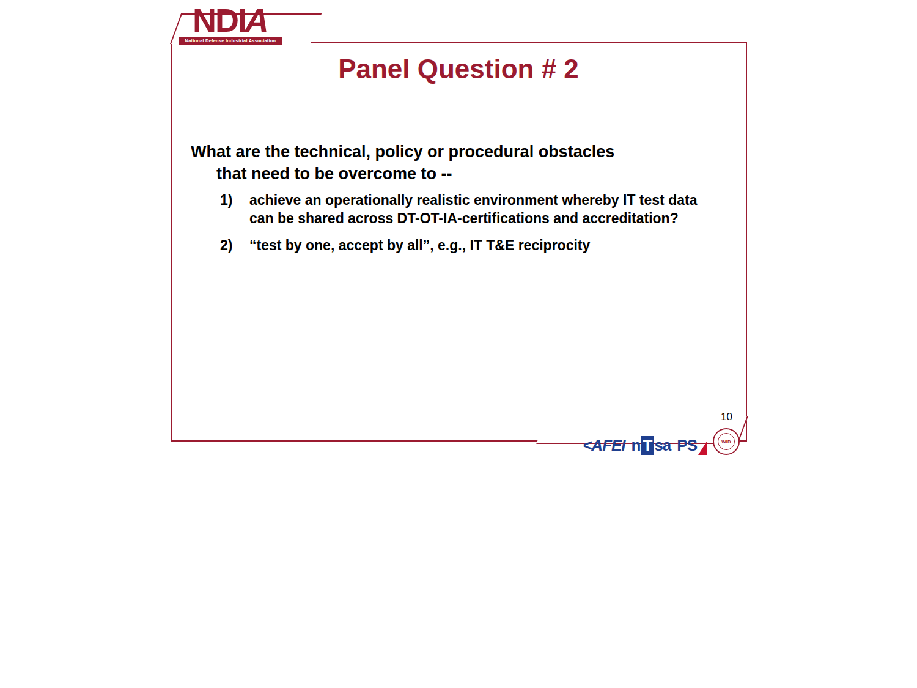NDIA
National Defense Industrial Association
Panel Question # 2
What are the technical, policy or procedural obstacles that need to be overcome to --
1) achieve an operationally realistic environment whereby IT test data can be shared across DT-OT-IA-certifications and accreditation?
2)“test by one, accept by all”, e.g., IT T&E reciprocity
10
<AFEI
nTsa
PS